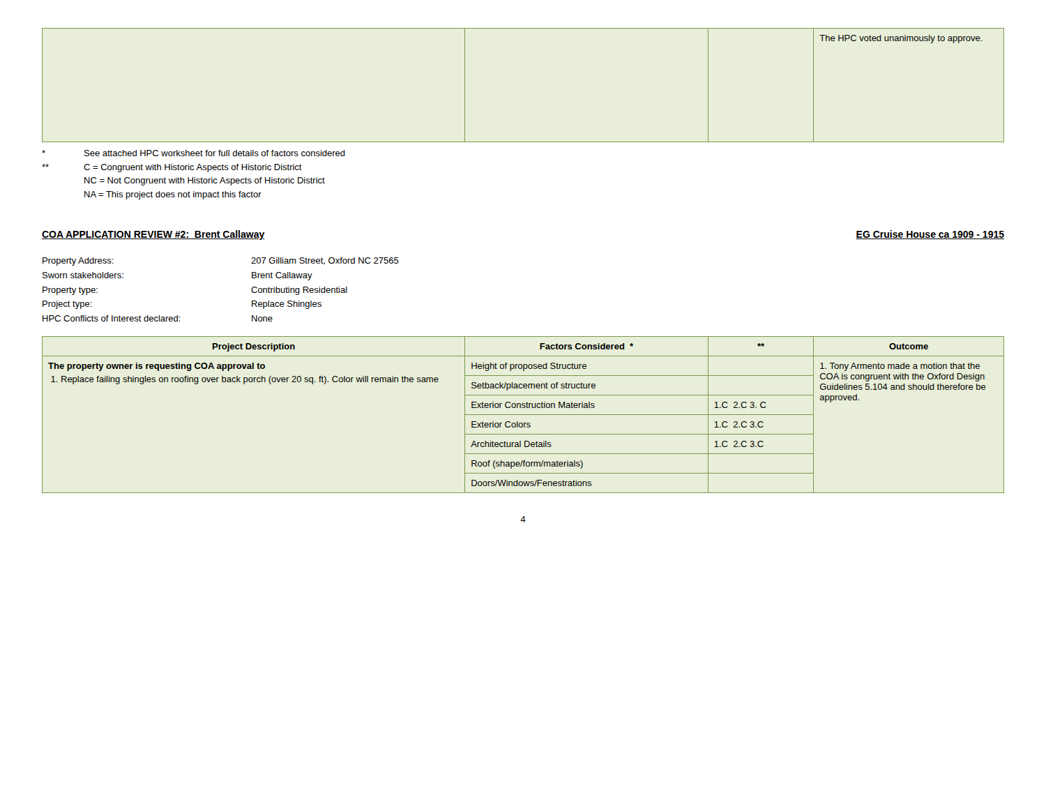| | | | The HPC voted unanimously to approve. |
*See attached HPC worksheet for full details of factors considered
**C = Congruent with Historic Aspects of Historic District
NC = Not Congruent with Historic Aspects of Historic District
NA = This project does not impact this factor
COA APPLICATION REVIEW #2: Brent Callaway EG Cruise House ca 1909 - 1915
Property Address: 207 Gilliam Street, Oxford NC 27565
Sworn stakeholders: Brent Callaway
Property type: Contributing Residential
Project type: Replace Shingles
HPC Conflicts of Interest declared: None
| Project Description | Factors Considered * | ** | Outcome |
| --- | --- | --- | --- |
| The property owner is requesting COA approval to Replace failing shingles on roofing over back porch (over 20 sq. ft). Color will remain the same | Height of proposed Structure | | 1. Tony Armento made a motion that the COA is congruent with the Oxford Design Guidelines 5.104 and should therefore be approved. |
| Setback/placement of structure | |
| Exterior Construction Materials | 1.C 2.C 3. C |
| Exterior Colors | 1.C 2.C 3.C |
| Architectural Details | 1.C 2.C 3.C |
| Roof (shape/form/materials) | |
| Doors/Windows/Fenestrations | |
4